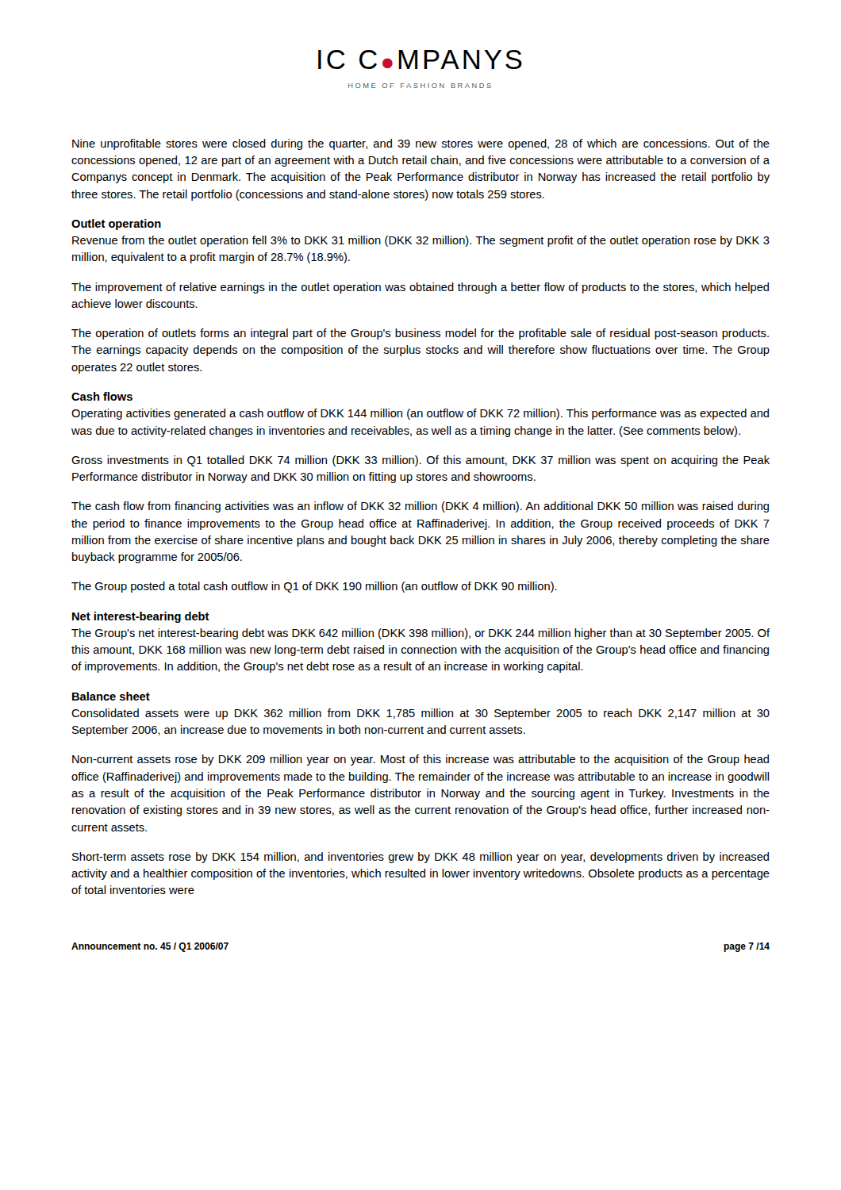IC C●MPANYS
HOME OF FASHION BRANDS
Nine unprofitable stores were closed during the quarter, and 39 new stores were opened, 28 of which are concessions. Out of the concessions opened, 12 are part of an agreement with a Dutch retail chain, and five concessions were attributable to a conversion of a Companys concept in Denmark. The acquisition of the Peak Performance distributor in Norway has increased the retail portfolio by three stores. The retail portfolio (concessions and stand-alone stores) now totals 259 stores.
Outlet operation
Revenue from the outlet operation fell 3% to DKK 31 million (DKK 32 million). The segment profit of the outlet operation rose by DKK 3 million, equivalent to a profit margin of 28.7% (18.9%).
The improvement of relative earnings in the outlet operation was obtained through a better flow of products to the stores, which helped achieve lower discounts.
The operation of outlets forms an integral part of the Group's business model for the profitable sale of residual post-season products. The earnings capacity depends on the composition of the surplus stocks and will therefore show fluctuations over time. The Group operates 22 outlet stores.
Cash flows
Operating activities generated a cash outflow of DKK 144 million (an outflow of DKK 72 million). This performance was as expected and was due to activity-related changes in inventories and receivables, as well as a timing change in the latter. (See comments below).
Gross investments in Q1 totalled DKK 74 million (DKK 33 million). Of this amount, DKK 37 million was spent on acquiring the Peak Performance distributor in Norway and DKK 30 million on fitting up stores and showrooms.
The cash flow from financing activities was an inflow of DKK 32 million (DKK 4 million). An additional DKK 50 million was raised during the period to finance improvements to the Group head office at Raffinaderivej. In addition, the Group received proceeds of DKK 7 million from the exercise of share incentive plans and bought back DKK 25 million in shares in July 2006, thereby completing the share buyback programme for 2005/06.
The Group posted a total cash outflow in Q1 of DKK 190 million (an outflow of DKK 90 million).
Net interest-bearing debt
The Group's net interest-bearing debt was DKK 642 million (DKK 398 million), or DKK 244 million higher than at 30 September 2005. Of this amount, DKK 168 million was new long-term debt raised in connection with the acquisition of the Group's head office and financing of improvements. In addition, the Group's net debt rose as a result of an increase in working capital.
Balance sheet
Consolidated assets were up DKK 362 million from DKK 1,785 million at 30 September 2005 to reach DKK 2,147 million at 30 September 2006, an increase due to movements in both non-current and current assets.
Non-current assets rose by DKK 209 million year on year. Most of this increase was attributable to the acquisition of the Group head office (Raffinaderivej) and improvements made to the building. The remainder of the increase was attributable to an increase in goodwill as a result of the acquisition of the Peak Performance distributor in Norway and the sourcing agent in Turkey. Investments in the renovation of existing stores and in 39 new stores, as well as the current renovation of the Group's head office, further increased non-current assets.
Short-term assets rose by DKK 154 million, and inventories grew by DKK 48 million year on year, developments driven by increased activity and a healthier composition of the inventories, which resulted in lower inventory writedowns. Obsolete products as a percentage of total inventories were
Announcement no. 45 / Q1 2006/07 page 7 /14